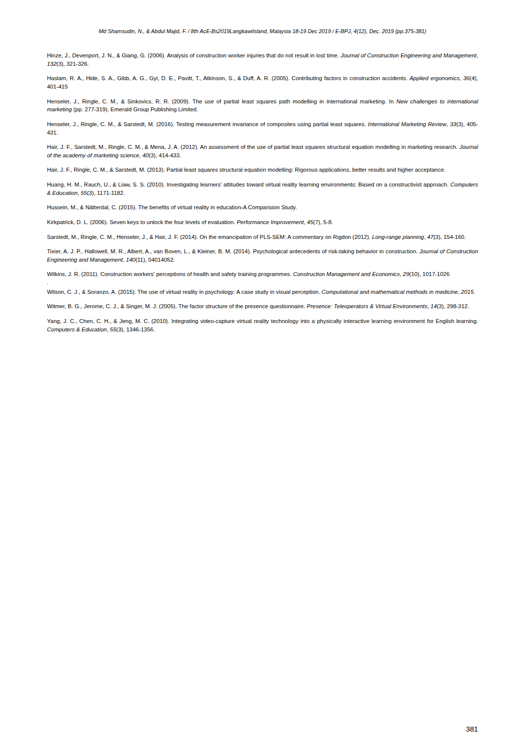Md Shamsudin, N., & Abdul Majid, F. / 8th AcE-Bs2019Langkawilsland, Malaysia 18-19 Dec 2019 / E-BPJ, 4(12), Dec. 2019 (pp.375-381)
Hinze, J., Devenport, J. N., & Giang, G. (2006). Analysis of construction worker injuries that do not result in lost time. Journal of Construction Engineering and Management, 132(3), 321-326.
Haslam, R. A., Hide, S. A., Gibb, A. G., Gyi, D. E., Pavitt, T., Atkinson, S., & Duff, A. R. (2005). Contributing factors in construction accidents. Applied ergonomics, 36(4), 401-415
Henseler, J., Ringle, C. M., & Sinkovics, R. R. (2009). The use of partial least squares path modelling in international marketing. In New challenges to international marketing (pp. 277-319). Emerald Group Publishing Limited.
Henseler, J., Ringle, C. M., & Sarstedt, M. (2016). Testing measurement invariance of composites using partial least squares. International Marketing Review, 33(3), 405-431.
Hair, J. F., Sarstedt, M., Ringle, C. M., & Mena, J. A. (2012). An assessment of the use of partial least squares structural equation modelling in marketing research. Journal of the academy of marketing science, 40(3), 414-433.
Hair, J. F., Ringle, C. M., & Sarstedt, M. (2013). Partial least squares structural equation modelling: Rigorous applications, better results and higher acceptance.
Huang, H. M., Rauch, U., & Liaw, S. S. (2010). Investigating learners' attitudes toward virtual reality learning environments: Based on a constructivist approach. Computers & Education, 55(3), 1171-1182.
Hussein, M., & Nätterdal, C. (2015). The benefits of virtual reality in education-A Comparision Study.
Kirkpatrick, D. L. (2006). Seven keys to unlock the four levels of evaluation. Performance Improvement, 45(7), 5-8.
Sarstedt, M., Ringle, C. M., Henseler, J., & Hair, J. F. (2014). On the emancipation of PLS-SEM: A commentary on Rigdon (2012). Long-range planning, 47(3), 154-160.
Tixier, A. J. P., Hallowell, M. R., Albert, A., van Boven, L., & Kleiner, B. M. (2014). Psychological antecedents of risk-taking behavior in construction. Journal of Construction Engineering and Management, 140(11), 04014052.
Wilkins, J. R. (2011). Construction workers' perceptions of health and safety training programmes. Construction Management and Economics, 29(10), 1017-1026
.
Wilson, C. J., & Soranzo, A. (2015). The use of virtual reality in psychology: A case study in visual perception. Computational and mathematical methods in medicine, 2015.
Witmer, B. G., Jerome, C. J., & Singer, M. J. (2005). The factor structure of the presence questionnaire. Presence: Teleoperators & Virtual Environments, 14(3), 298-312.
Yang, J. C., Chen, C. H., & Jeng, M. C. (2010). Integrating video-capture virtual reality technology into a physically interactive learning environment for English learning. Computers & Education, 55(3), 1346-1356.
381